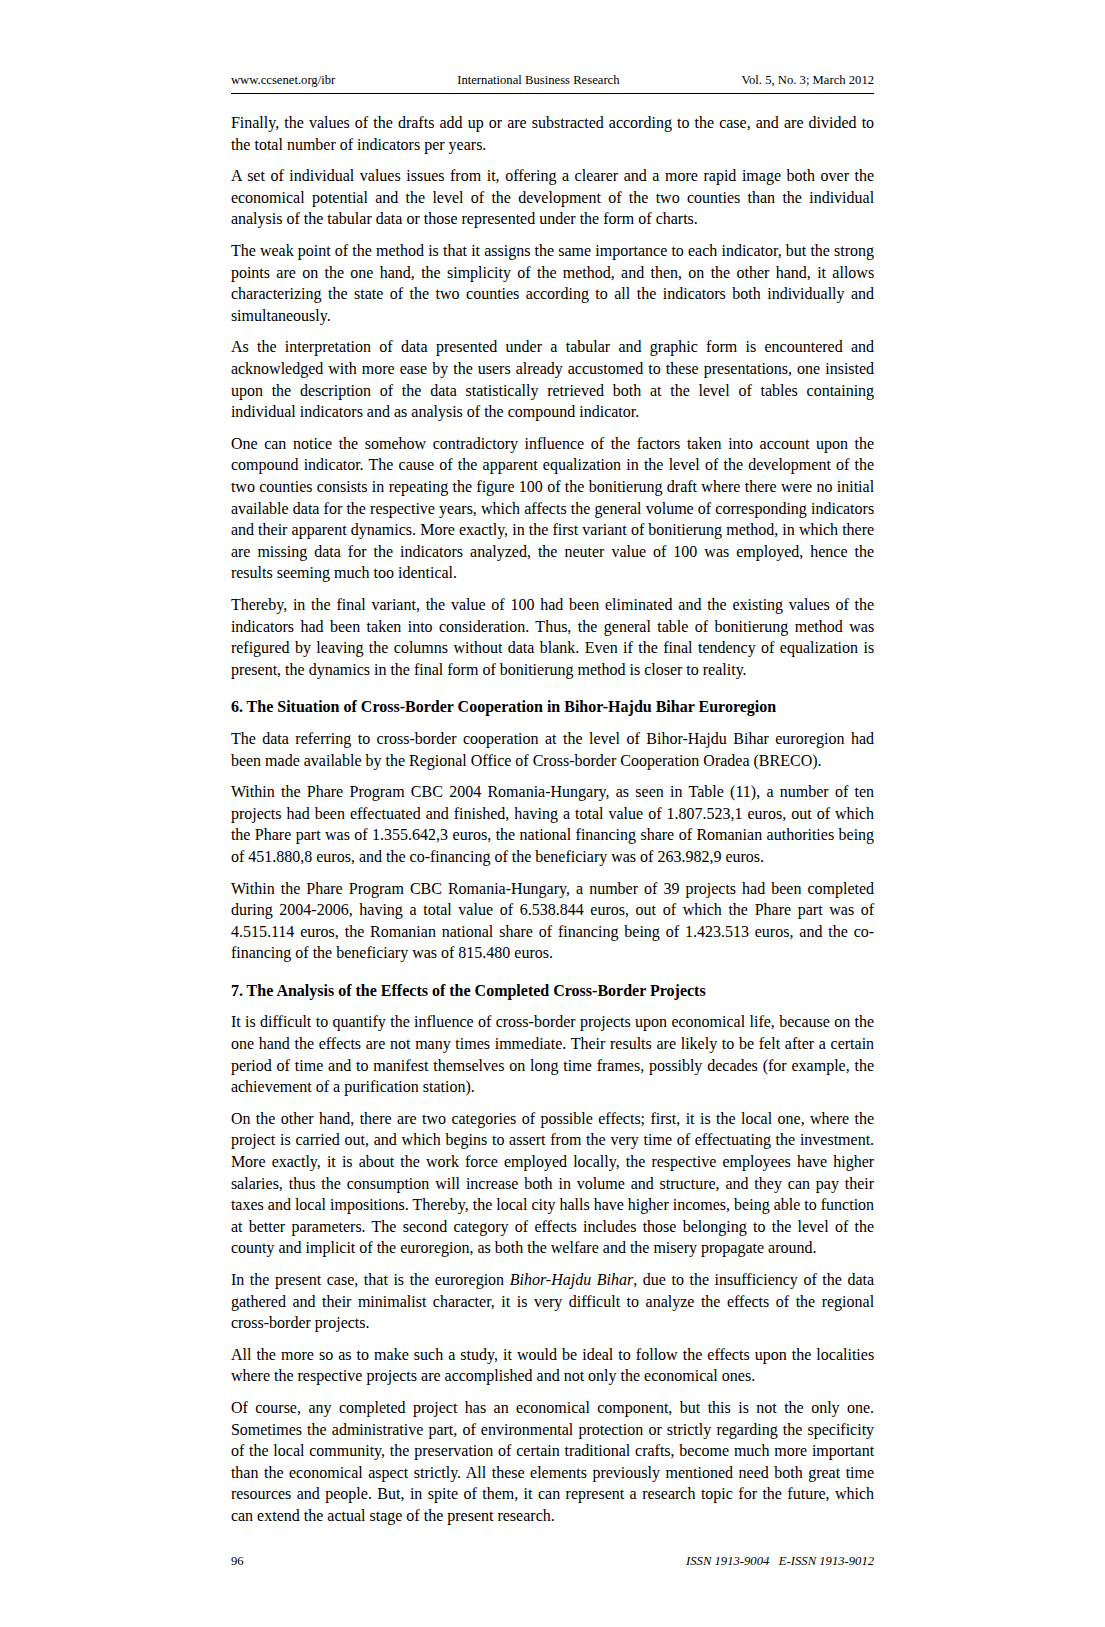www.ccsenet.org/ibr International Business Research Vol. 5, No. 3; March 2012
Finally, the values of the drafts add up or are substracted according to the case, and are divided to the total number of indicators per years.
A set of individual values issues from it, offering a clearer and a more rapid image both over the economical potential and the level of the development of the two counties than the individual analysis of the tabular data or those represented under the form of charts.
The weak point of the method is that it assigns the same importance to each indicator, but the strong points are on the one hand, the simplicity of the method, and then, on the other hand, it allows characterizing the state of the two counties according to all the indicators both individually and simultaneously.
As the interpretation of data presented under a tabular and graphic form is encountered and acknowledged with more ease by the users already accustomed to these presentations, one insisted upon the description of the data statistically retrieved both at the level of tables containing individual indicators and as analysis of the compound indicator.
One can notice the somehow contradictory influence of the factors taken into account upon the compound indicator. The cause of the apparent equalization in the level of the development of the two counties consists in repeating the figure 100 of the bonitierung draft where there were no initial available data for the respective years, which affects the general volume of corresponding indicators and their apparent dynamics. More exactly, in the first variant of bonitierung method, in which there are missing data for the indicators analyzed, the neuter value of 100 was employed, hence the results seeming much too identical.
Thereby, in the final variant, the value of 100 had been eliminated and the existing values of the indicators had been taken into consideration. Thus, the general table of bonitierung method was refigured by leaving the columns without data blank. Even if the final tendency of equalization is present, the dynamics in the final form of bonitierung method is closer to reality.
6. The Situation of Cross-Border Cooperation in Bihor-Hajdu Bihar Euroregion
The data referring to cross-border cooperation at the level of Bihor-Hajdu Bihar euroregion had been made available by the Regional Office of Cross-border Cooperation Oradea (BRECO).
Within the Phare Program CBC 2004 Romania-Hungary, as seen in Table (11), a number of ten projects had been effectuated and finished, having a total value of 1.807.523,1 euros, out of which the Phare part was of 1.355.642,3 euros, the national financing share of Romanian authorities being of 451.880,8 euros, and the co-financing of the beneficiary was of 263.982,9 euros.
Within the Phare Program CBC Romania-Hungary, a number of 39 projects had been completed during 2004-2006, having a total value of 6.538.844 euros, out of which the Phare part was of 4.515.114 euros, the Romanian national share of financing being of 1.423.513 euros, and the co-financing of the beneficiary was of 815.480 euros.
7. The Analysis of the Effects of the Completed Cross-Border Projects
It is difficult to quantify the influence of cross-border projects upon economical life, because on the one hand the effects are not many times immediate. Their results are likely to be felt after a certain period of time and to manifest themselves on long time frames, possibly decades (for example, the achievement of a purification station).
On the other hand, there are two categories of possible effects; first, it is the local one, where the project is carried out, and which begins to assert from the very time of effectuating the investment. More exactly, it is about the work force employed locally, the respective employees have higher salaries, thus the consumption will increase both in volume and structure, and they can pay their taxes and local impositions. Thereby, the local city halls have higher incomes, being able to function at better parameters. The second category of effects includes those belonging to the level of the county and implicit of the euroregion, as both the welfare and the misery propagate around.
In the present case, that is the euroregion Bihor-Hajdu Bihar, due to the insufficiency of the data gathered and their minimalist character, it is very difficult to analyze the effects of the regional cross-border projects.
All the more so as to make such a study, it would be ideal to follow the effects upon the localities where the respective projects are accomplished and not only the economical ones.
Of course, any completed project has an economical component, but this is not the only one. Sometimes the administrative part, of environmental protection or strictly regarding the specificity of the local community, the preservation of certain traditional crafts, become much more important than the economical aspect strictly. All these elements previously mentioned need both great time resources and people. But, in spite of them, it can represent a research topic for the future, which can extend the actual stage of the present research.
96 ISSN 1913-9004 E-ISSN 1913-9012